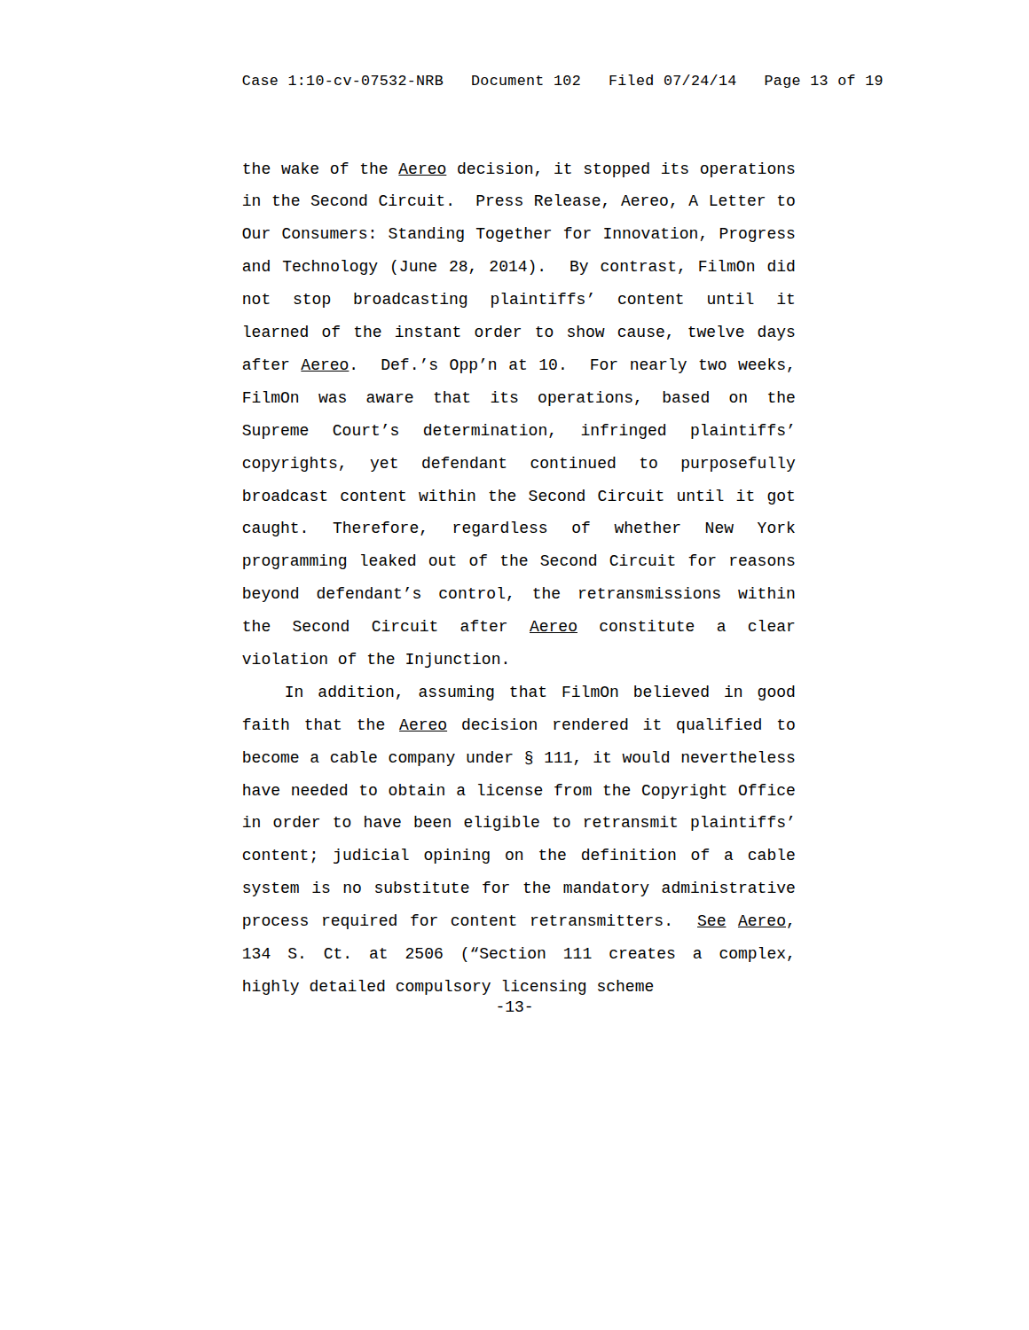Case 1:10-cv-07532-NRB Document 102 Filed 07/24/14 Page 13 of 19
the wake of the Aereo decision, it stopped its operations in the Second Circuit. Press Release, Aereo, A Letter to Our Consumers: Standing Together for Innovation, Progress and Technology (June 28, 2014). By contrast, FilmOn did not stop broadcasting plaintiffs’ content until it learned of the instant order to show cause, twelve days after Aereo. Def.’s Opp’n at 10. For nearly two weeks, FilmOn was aware that its operations, based on the Supreme Court’s determination, infringed plaintiffs’ copyrights, yet defendant continued to purposefully broadcast content within the Second Circuit until it got caught. Therefore, regardless of whether New York programming leaked out of the Second Circuit for reasons beyond defendant’s control, the retransmissions within the Second Circuit after Aereo constitute a clear violation of the Injunction.
In addition, assuming that FilmOn believed in good faith that the Aereo decision rendered it qualified to become a cable company under § 111, it would nevertheless have needed to obtain a license from the Copyright Office in order to have been eligible to retransmit plaintiffs’ content; judicial opining on the definition of a cable system is no substitute for the mandatory administrative process required for content retransmitters. See Aereo, 134 S. Ct. at 2506 (“Section 111 creates a complex, highly detailed compulsory licensing scheme
-13-